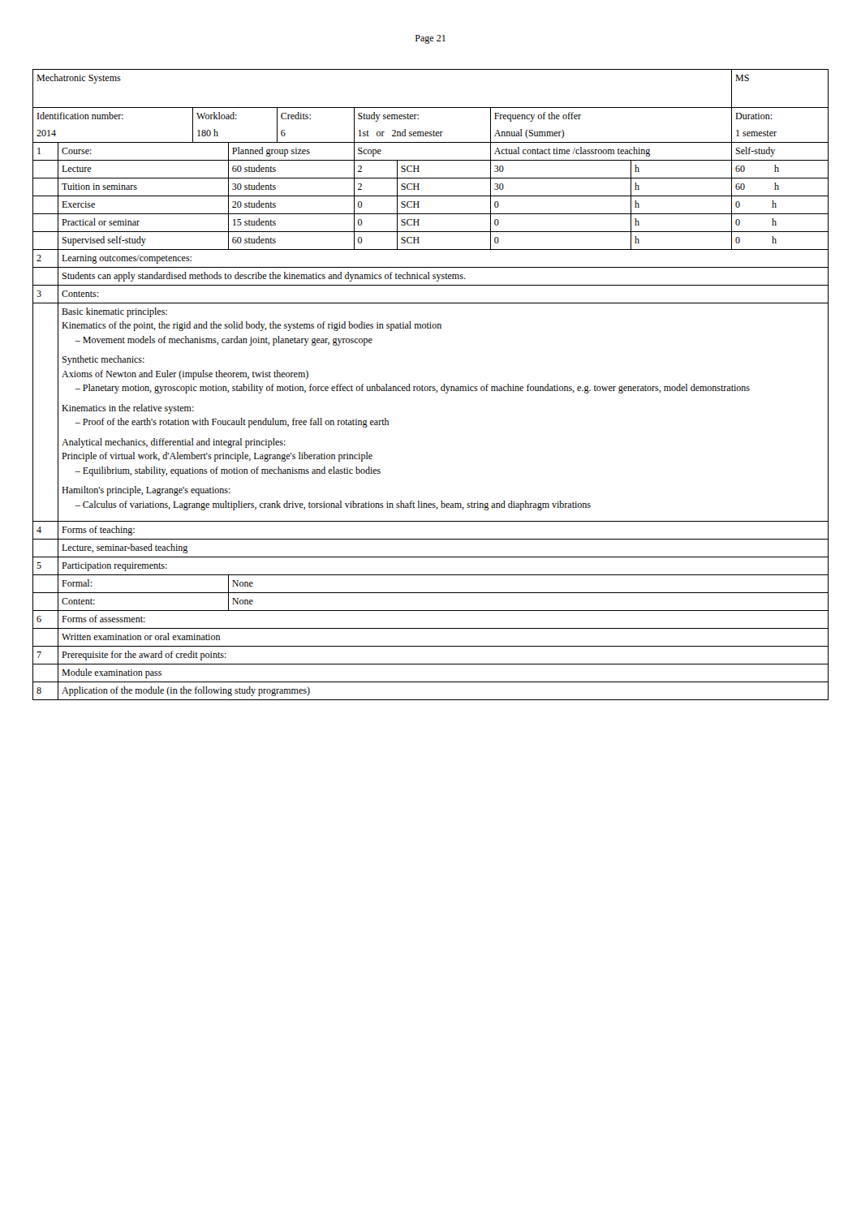Page 21
| Mechatronic Systems | MS |
| Identification number: | Workload: | Credits: | Study semester: | Frequency of the offer | Duration: |
| 2014 | 180 h | 6 | 1st or 2nd semester | Annual (Summer) | 1 semester |
| 1 | Course: | Planned group sizes | Scope | Actual contact time /classroom teaching | Self-study |
| | Lecture | 60 students | 2 | SCH | 30 | h | 60 h |
| | Tuition in seminars | 30 students | 2 | SCH | 30 | h | 60 h |
| | Exercise | 20 students | 0 | SCH | 0 | h | 0 h |
| | Practical or seminar | 15 students | 0 | SCH | 0 | h | 0 h |
| | Supervised self-study | 60 students | 0 | SCH | 0 | h | 0 h |
| 2 | Learning outcomes/competences: |
| | Students can apply standardised methods to describe the kinematics and dynamics of technical systems. |
| 3 | Contents: |
| | Basic kinematic principles: Kinematics of the point, the rigid and the solid body, the systems of rigid bodies in spatial motion Movement models of mechanisms, cardan joint, planetary gear, gyroscope Synthetic mechanics: Axioms of Newton and Euler (impulse theorem, twist theorem) Planetary motion, gyroscopic motion, stability of motion, force effect of unbalanced rotors, dynamics of machine foundations, e.g. tower generators, model demonstrations Kinematics in the relative system: Proof of the earth's rotation with Foucault pendulum, free fall on rotating earth Analytical mechanics, differential and integral principles: Principle of virtual work, d'Alembert's principle, Lagrange's liberation principle Equilibrium, stability, equations of motion of mechanisms and elastic bodies Hamilton's principle, Lagrange's equations: Calculus of variations, Lagrange multipliers, crank drive, torsional vibrations in shaft lines, beam, string and diaphragm vibrations |
| 4 | Forms of teaching: |
| | Lecture, seminar-based teaching |
| 5 | Participation requirements: |
| | Formal: | None |
| | Content: | None |
| 6 | Forms of assessment: |
| | Written examination or oral examination |
| 7 | Prerequisite for the award of credit points: |
| | Module examination pass |
| 8 | Application of the module (in the following study programmes) |